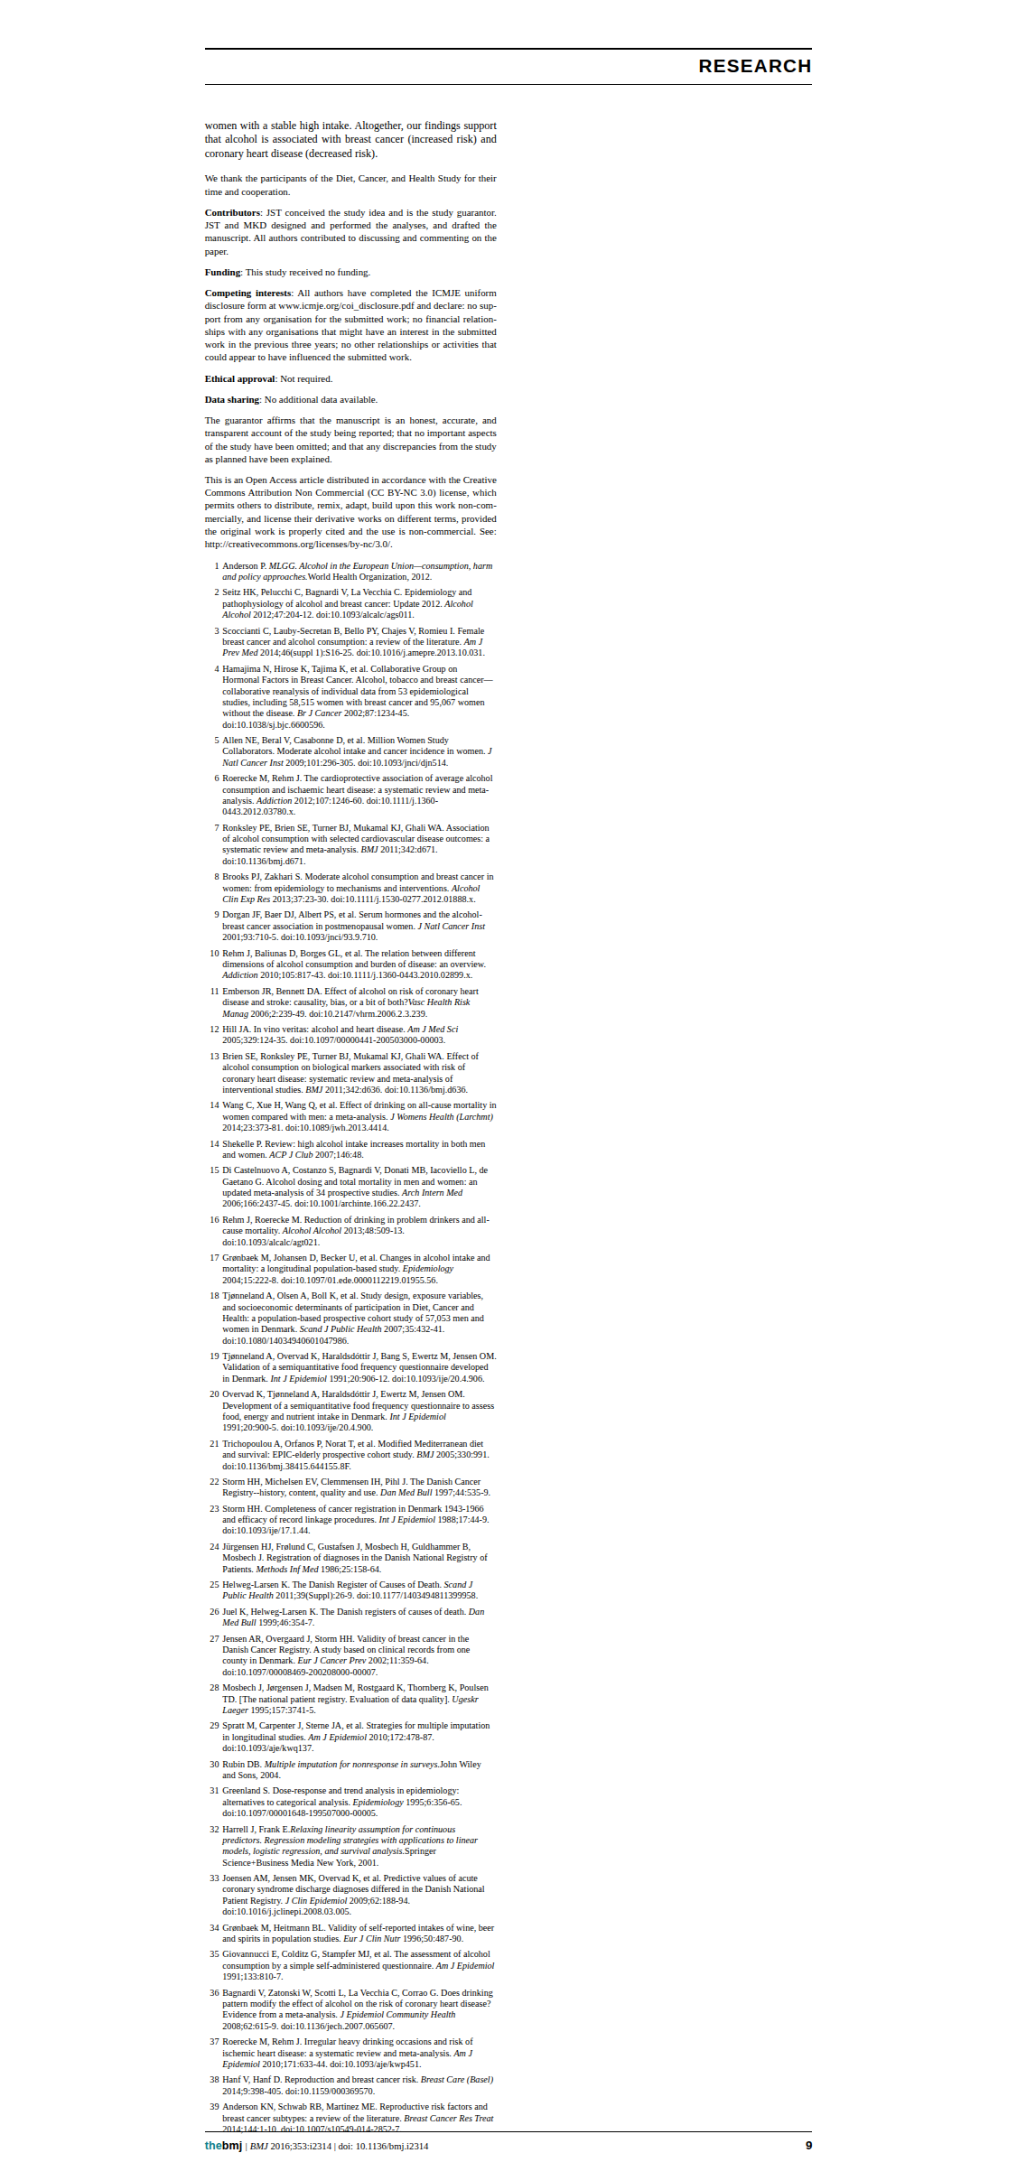BMJ: first published as 10.1136/bmj.i2314 on 11 May 2016. Downloaded from http://www.bmj.com/ on 28 June 2022 by guest. Protected by copyright.
Research
women with a stable high intake. Altogether, our findings support that alcohol is associated with breast cancer (increased risk) and coronary heart disease (decreased risk).
We thank the participants of the Diet, Cancer, and Health Study for their time and cooperation.
Contributors: JST conceived the study idea and is the study guarantor. JST and MKD designed and performed the analyses, and drafted the manuscript. All authors contributed to discussing and commenting on the paper.
Funding: This study received no funding.
Competing interests: All authors have completed the ICMJE uniform disclosure form at www.icmje.org/coi_disclosure.pdf and declare: no support from any organisation for the submitted work; no financial relationships with any organisations that might have an interest in the submitted work in the previous three years; no other relationships or activities that could appear to have influenced the submitted work.
Ethical approval: Not required.
Data sharing: No additional data available.
The guarantor affirms that the manuscript is an honest, accurate, and transparent account of the study being reported; that no important aspects of the study have been omitted; and that any discrepancies from the study as planned have been explained.
This is an Open Access article distributed in accordance with the Creative Commons Attribution Non Commercial (CC BY-NC 3.0) license, which permits others to distribute, remix, adapt, build upon this work non-commercially, and license their derivative works on different terms, provided the original work is properly cited and the use is non-commercial. See: http://creativecommons.org/licenses/by-nc/3.0/.
Anderson P. MLGG. Alcohol in the European Union—consumption, harm and policy approaches. World Health Organization, 2012.
Seitz HK, Pelucchi C, Bagnardi V, La Vecchia C. Epidemiology and pathophysiology of alcohol and breast cancer: Update 2012. Alcohol Alcohol 2012;47:204-12. doi:10.1093/alcalc/ags011.
Scoccianti C, Lauby-Secretan B, Bello PY, Chajes V, Romieu I. Female breast cancer and alcohol consumption: a review of the literature. Am J Prev Med 2014;46(suppl 1):S16-25. doi:10.1016/j.amepre.2013.10.031.
Hamajima N, Hirose K, Tajima K, et al. Collaborative Group on Hormonal Factors in Breast Cancer. Alcohol, tobacco and breast cancer—collaborative reanalysis of individual data from 53 epidemiological studies, including 58,515 women with breast cancer and 95,067 women without the disease. Br J Cancer 2002;87:1234-45. doi:10.1038/sj.bjc.6600596.
Allen NE, Beral V, Casabonne D, et al. Million Women Study Collaborators. Moderate alcohol intake and cancer incidence in women. J Natl Cancer Inst 2009;101:296-305. doi:10.1093/jnci/djn514.
Roerecke M, Rehm J. The cardioprotective association of average alcohol consumption and ischaemic heart disease: a systematic review and meta-analysis. Addiction 2012;107:1246-60. doi:10.1111/j.1360-0443.2012.03780.x.
Ronksley PE, Brien SE, Turner BJ, Mukamal KJ, Ghali WA. Association of alcohol consumption with selected cardiovascular disease outcomes: a systematic review and meta-analysis. BMJ 2011;342:d671. doi:10.1136/bmj.d671.
Brooks PJ, Zakhari S. Moderate alcohol consumption and breast cancer in women: from epidemiology to mechanisms and interventions. Alcohol Clin Exp Res 2013;37:23-30. doi:10.1111/j.1530-0277.2012.01888.x.
Dorgan JF, Baer DJ, Albert PS, et al. Serum hormones and the alcohol-breast cancer association in postmenopausal women. J Natl Cancer Inst 2001;93:710-5. doi:10.1093/jnci/93.9.710.
Rehm J, Baliunas D, Borges GL, et al. The relation between different dimensions of alcohol consumption and burden of disease: an overview. Addiction 2010;105:817-43. doi:10.1111/j.1360-0443.2010.02899.x.
Emberson JR, Bennett DA. Effect of alcohol on risk of coronary heart disease and stroke: causality, bias, or a bit of both?Vasc Health Risk Manag 2006;2:239-49. doi:10.2147/vhrm.2006.2.3.239.
Hill JA. In vino veritas: alcohol and heart disease. Am J Med Sci 2005;329:124-35. doi:10.1097/00000441-200503000-00003.
Brien SE, Ronksley PE, Turner BJ, Mukamal KJ, Ghali WA. Effect of alcohol consumption on biological markers associated with risk of coronary heart disease: systematic review and meta-analysis of interventional studies. BMJ 2011;342:d636. doi:10.1136/bmj.d636.
Wang C, Xue H, Wang Q, et al. Effect of drinking on all-cause mortality in women compared with men: a meta-analysis. J Womens Health (Larchmt) 2014;23:373-81. doi:10.1089/jwh.2013.4414.
Shekelle P. Review: high alcohol intake increases mortality in both men and women. ACP J Club 2007;146:48.
Di Castelnuovo A, Costanzo S, Bagnardi V, Donati MB, Iacoviello L, de Gaetano G. Alcohol dosing and total mortality in men and women: an updated meta-analysis of 34 prospective studies. Arch Intern Med 2006;166:2437-45. doi:10.1001/archinte.166.22.2437.
Rehm J, Roerecke M. Reduction of drinking in problem drinkers and all-cause mortality. Alcohol Alcohol 2013;48:509-13. doi:10.1093/alcalc/agt021.
Grønbaek M, Johansen D, Becker U, et al. Changes in alcohol intake and mortality: a longitudinal population-based study. Epidemiology 2004;15:222-8. doi:10.1097/01.ede.0000112219.01955.56.
Tjønneland A, Olsen A, Boll K, et al. Study design, exposure variables, and socioeconomic determinants of participation in Diet, Cancer and Health: a population-based prospective cohort study of 57,053 men and women in Denmark. Scand J Public Health 2007;35:432-41. doi:10.1080/14034940601047986.
Tjønneland A, Overvad K, Haraldsdóttir J, Bang S, Ewertz M, Jensen OM. Validation of a semiquantitative food frequency questionnaire developed in Denmark. Int J Epidemiol 1991;20:906-12. doi:10.1093/ije/20.4.906.
Overvad K, Tjønneland A, Haraldsdóttir J, Ewertz M, Jensen OM. Development of a semiquantitative food frequency questionnaire to assess food, energy and nutrient intake in Denmark. Int J Epidemiol 1991;20:900-5. doi:10.1093/ije/20.4.900.
Trichopoulou A, Orfanos P, Norat T, et al. Modified Mediterranean diet and survival: EPIC-elderly prospective cohort study. BMJ 2005;330:991. doi:10.1136/bmj.38415.644155.8F.
Storm HH, Michelsen EV, Clemmensen IH, Pihl J. The Danish Cancer Registry--history, content, quality and use. Dan Med Bull 1997;44:535-9.
Storm HH. Completeness of cancer registration in Denmark 1943-1966 and efficacy of record linkage procedures. Int J Epidemiol 1988;17:44-9. doi:10.1093/ije/17.1.44.
Jürgensen HJ, Frølund C, Gustafsen J, Mosbech H, Guldhammer B, Mosbech J. Registration of diagnoses in the Danish National Registry of Patients. Methods Inf Med 1986;25:158-64.
Helweg-Larsen K. The Danish Register of Causes of Death. Scand J Public Health 2011;39(Suppl):26-9. doi:10.1177/1403494811399958.
Juel K, Helweg-Larsen K. The Danish registers of causes of death. Dan Med Bull 1999;46:354-7.
Jensen AR, Overgaard J, Storm HH. Validity of breast cancer in the Danish Cancer Registry. A study based on clinical records from one county in Denmark. Eur J Cancer Prev 2002;11:359-64. doi:10.1097/00008469-200208000-00007.
Mosbech J, Jørgensen J, Madsen M, Rostgaard K, Thornberg K, Poulsen TD. [The national patient registry. Evaluation of data quality]. Ugeskr Laeger 1995;157:3741-5.
Spratt M, Carpenter J, Sterne JA, et al. Strategies for multiple imputation in longitudinal studies. Am J Epidemiol 2010;172:478-87. doi:10.1093/aje/kwq137.
Rubin DB. Multiple imputation for nonresponse in surveys. John Wiley and Sons, 2004.
Greenland S. Dose-response and trend analysis in epidemiology: alternatives to categorical analysis. Epidemiology 1995;6:356-65. doi:10.1097/00001648-199507000-00005.
Harrell J, Frank E.Relaxing linearity assumption for continuous predictors. Regression modeling strategies with applications to linear models, logistic regression, and survival analysis. Springer Science+Business Media New York, 2001.
Joensen AM, Jensen MK, Overvad K, et al. Predictive values of acute coronary syndrome discharge diagnoses differed in the Danish National Patient Registry. J Clin Epidemiol 2009;62:188-94. doi:10.1016/j.jclinepi.2008.03.005.
Grønbaek M, Heitmann BL. Validity of self-reported intakes of wine, beer and spirits in population studies. Eur J Clin Nutr 1996;50:487-90.
Giovannucci E, Colditz G, Stampfer MJ, et al. The assessment of alcohol consumption by a simple self-administered questionnaire. Am J Epidemiol 1991;133:810-7.
Bagnardi V, Zatonski W, Scotti L, La Vecchia C, Corrao G. Does drinking pattern modify the effect of alcohol on the risk of coronary heart disease? Evidence from a meta-analysis. J Epidemiol Community Health 2008;62:615-9. doi:10.1136/jech.2007.065607.
Roerecke M, Rehm J. Irregular heavy drinking occasions and risk of ischemic heart disease: a systematic review and meta-analysis. Am J Epidemiol 2010;171:633-44. doi:10.1093/aje/kwp451.
Hanf V, Hanf D. Reproduction and breast cancer risk. Breast Care (Basel) 2014;9:398-405. doi:10.1159/000369570.
Anderson KN, Schwab RB, Martinez ME. Reproductive risk factors and breast cancer subtypes: a review of the literature. Breast Cancer Res Treat 2014;144:1-10. doi:10.1007/s10549-014-2852-7.
the bmj | BMJ 2016;353:i2314 | doi: 10.1136/bmj.i2314
9